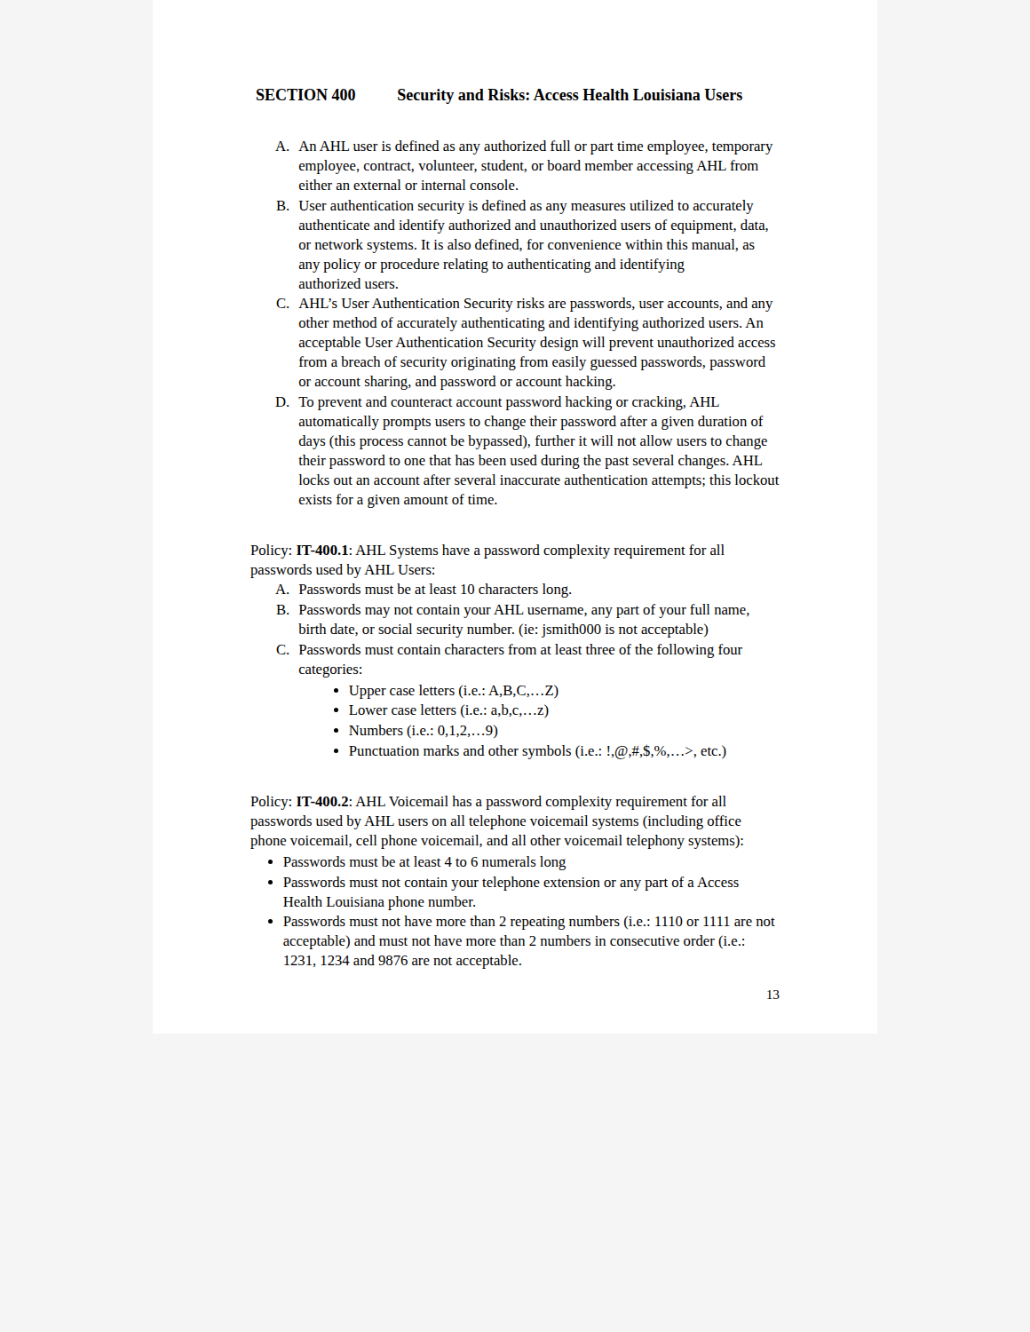SECTION 400 Security and Risks: Access Health Louisiana Users
An AHL user is defined as any authorized full or part time employee, temporary employee, contract, volunteer, student, or board member accessing AHL from either an external or internal console.
User authentication security is defined as any measures utilized to accurately authenticate and identify authorized and unauthorized users of equipment, data, or network systems. It is also defined, for convenience within this manual, as any policy or procedure relating to authenticating and identifying authorized users.
AHL’s User Authentication Security risks are passwords, user accounts, and any other method of accurately authenticating and identifying authorized users. An acceptable User Authentication Security design will prevent unauthorized access from a breach of security originating from easily guessed passwords, password or account sharing, and password or account hacking.
To prevent and counteract account password hacking or cracking, AHL automatically prompts users to change their password after a given duration of days (this process cannot be bypassed), further it will not allow users to change their password to one that has been used during the past several changes. AHL locks out an account after several inaccurate authentication attempts; this lockout exists for a given amount of time.
Policy: IT-400.1: AHL Systems have a password complexity requirement for all passwords used by AHL Users:
Passwords must be at least 10 characters long.
Passwords may not contain your AHL username, any part of your full name, birth date, or social security number. (ie: jsmith000 is not acceptable)
Passwords must contain characters from at least three of the following four categories:
Upper case letters (i.e.: A,B,C,…Z)
Lower case letters (i.e.: a,b,c,…z)
Numbers (i.e.: 0,1,2,…9)
Punctuation marks and other symbols (i.e.: !,@,#,$,%,…>, etc.)
Policy: IT-400.2: AHL Voicemail has a password complexity requirement for all passwords used by AHL users on all telephone voicemail systems (including office phone voicemail, cell phone voicemail, and all other voicemail telephony systems):
Passwords must be at least 4 to 6 numerals long
Passwords must not contain your telephone extension or any part of a Access Health Louisiana phone number.
Passwords must not have more than 2 repeating numbers (i.e.: 1110 or 1111 are not acceptable) and must not have more than 2 numbers in consecutive order (i.e.: 1231, 1234 and 9876 are not acceptable.
13